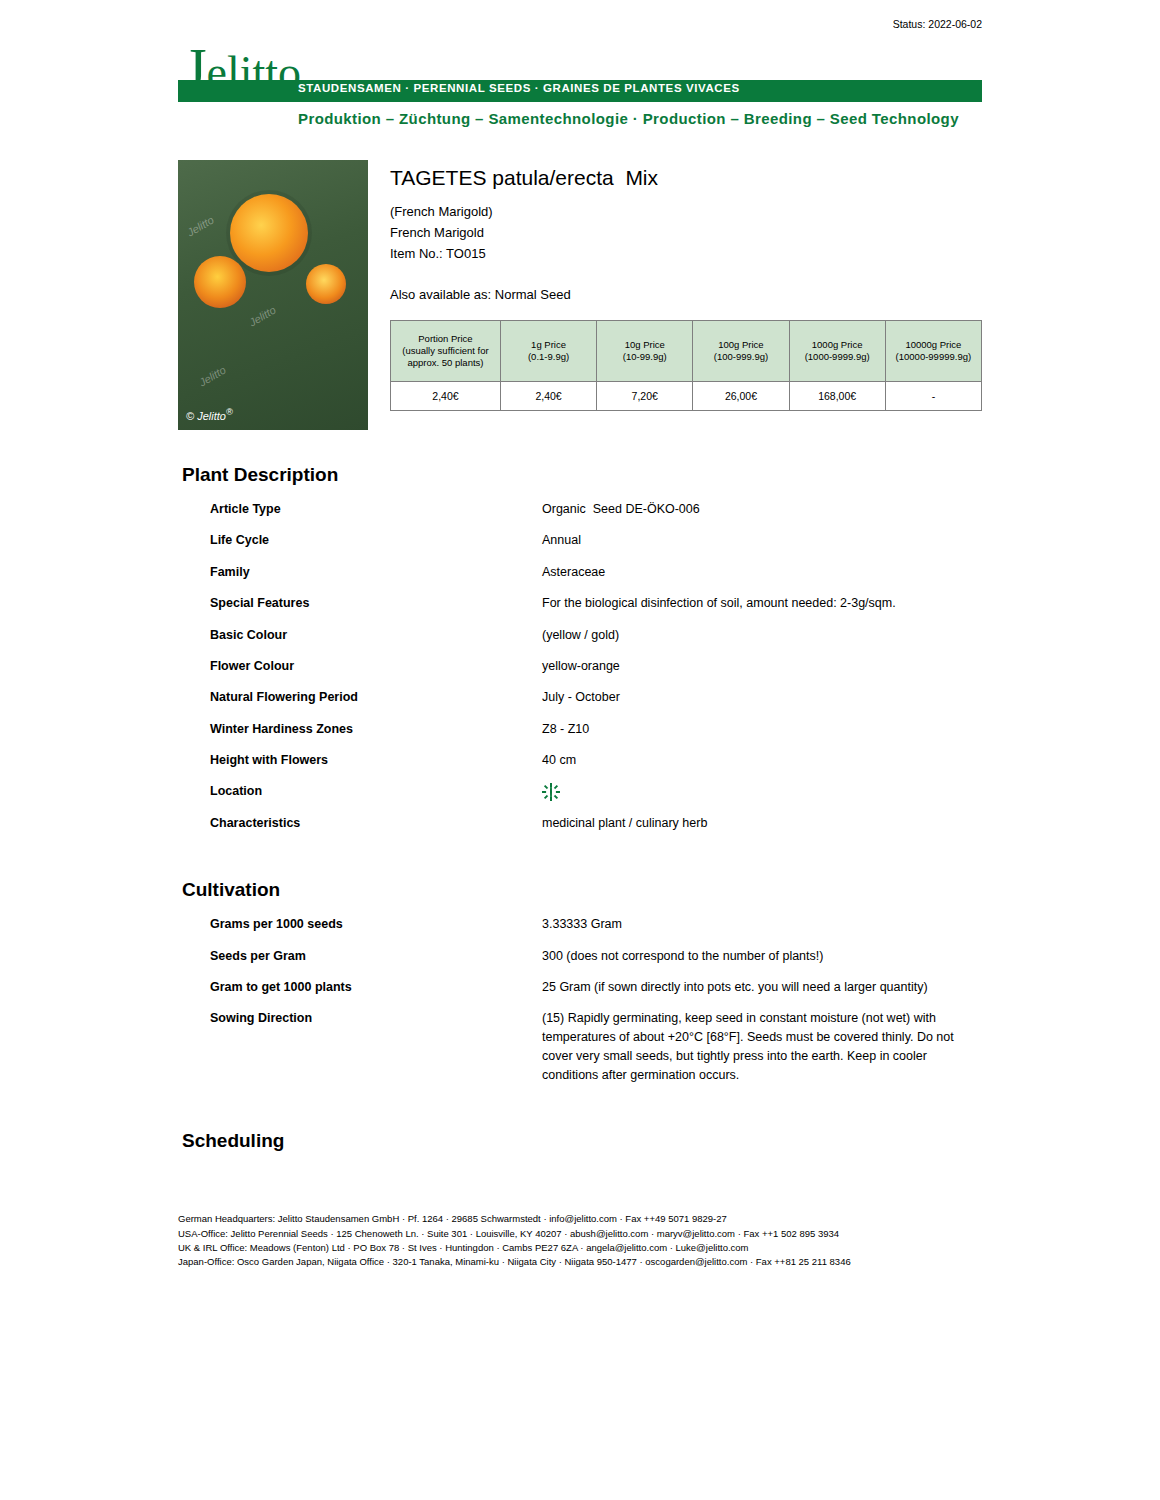Status: 2022-06-02
Jelitto
STAUDENSAMEN · PERENNIAL SEEDS · GRAINES DE PLANTES VIVACES
Produktion – Züchtung – Samentechnologie · Production – Breeding – Seed Technology
Jelitto
Jelitto
Jelitto
© Jelitto®
TAGETES patula/erecta Mix
(French Marigold)
French Marigold
Item No.: TO015
Also available as: Normal Seed
| Portion Price (usually sufficient for approx. 50 plants) | 1g Price (0.1-9.9g) | 10g Price (10-99.9g) | 100g Price (100-999.9g) | 1000g Price (1000-9999.9g) | 10000g Price (10000-99999.9g) |
| --- | --- | --- | --- | --- | --- |
| 2,40€ | 2,40€ | 7,20€ | 26,00€ | 168,00€ | - |
Plant Description
Article Type
Organic Seed DE-ÖKO-006
Life Cycle
Annual
Family
Asteraceae
Special Features
For the biological disinfection of soil, amount needed: 2-3g/sqm.
Basic Colour
(yellow / gold)
Flower Colour
yellow-orange
Natural Flowering Period
July - October
Winter Hardiness Zones
Z8 - Z10
Height with Flowers
40 cm
Location
Characteristics
medicinal plant / culinary herb
Cultivation
Grams per 1000 seeds
3.33333 Gram
Seeds per Gram
300 (does not correspond to the number of plants!)
Gram to get 1000 plants
25 Gram (if sown directly into pots etc. you will need a larger quantity)
Sowing Direction
(15) Rapidly germinating, keep seed in constant moisture (not wet) with temperatures of about +20°C [68°F]. Seeds must be covered thinly. Do not cover very small seeds, but tightly press into the earth. Keep in cooler conditions after germination occurs.
Scheduling
German Headquarters: Jelitto Staudensamen GmbH · Pf. 1264 · 29685 Schwarmstedt · info@jelitto.com · Fax ++49 5071 9829-27
USA-Office: Jelitto Perennial Seeds · 125 Chenoweth Ln. · Suite 301 · Louisville, KY 40207 · abush@jelitto.com · maryv@jelitto.com · Fax ++1 502 895 3934
UK & IRL Office: Meadows (Fenton) Ltd · PO Box 78 · St Ives · Huntingdon · Cambs PE27 6ZA · angela@jelitto.com · Luke@jelitto.com
Japan-Office: Osco Garden Japan, Niigata Office · 320-1 Tanaka, Minami-ku · Niigata City · Niigata 950-1477 · oscogarden@jelitto.com · Fax ++81 25 211 8346